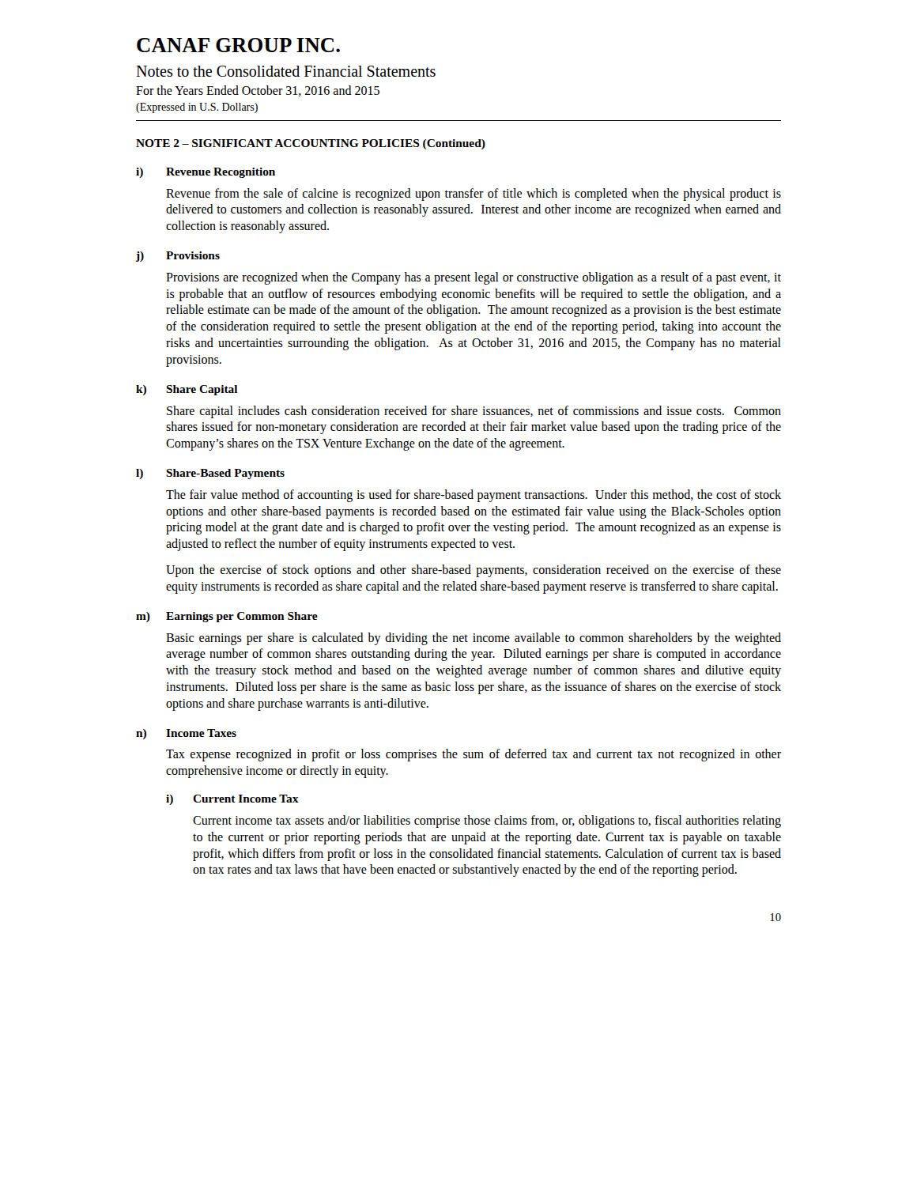CANAF GROUP INC.
Notes to the Consolidated Financial Statements
For the Years Ended October 31, 2016 and 2015
(Expressed in U.S. Dollars)
NOTE 2 – SIGNIFICANT ACCOUNTING POLICIES (Continued)
i) Revenue Recognition
Revenue from the sale of calcine is recognized upon transfer of title which is completed when the physical product is delivered to customers and collection is reasonably assured. Interest and other income are recognized when earned and collection is reasonably assured.
j) Provisions
Provisions are recognized when the Company has a present legal or constructive obligation as a result of a past event, it is probable that an outflow of resources embodying economic benefits will be required to settle the obligation, and a reliable estimate can be made of the amount of the obligation. The amount recognized as a provision is the best estimate of the consideration required to settle the present obligation at the end of the reporting period, taking into account the risks and uncertainties surrounding the obligation. As at October 31, 2016 and 2015, the Company has no material provisions.
k) Share Capital
Share capital includes cash consideration received for share issuances, net of commissions and issue costs. Common shares issued for non-monetary consideration are recorded at their fair market value based upon the trading price of the Company’s shares on the TSX Venture Exchange on the date of the agreement.
l) Share-Based Payments
The fair value method of accounting is used for share-based payment transactions. Under this method, the cost of stock options and other share-based payments is recorded based on the estimated fair value using the Black-Scholes option pricing model at the grant date and is charged to profit over the vesting period. The amount recognized as an expense is adjusted to reflect the number of equity instruments expected to vest.
Upon the exercise of stock options and other share-based payments, consideration received on the exercise of these equity instruments is recorded as share capital and the related share-based payment reserve is transferred to share capital.
m) Earnings per Common Share
Basic earnings per share is calculated by dividing the net income available to common shareholders by the weighted average number of common shares outstanding during the year. Diluted earnings per share is computed in accordance with the treasury stock method and based on the weighted average number of common shares and dilutive equity instruments. Diluted loss per share is the same as basic loss per share, as the issuance of shares on the exercise of stock options and share purchase warrants is anti-dilutive.
n) Income Taxes
Tax expense recognized in profit or loss comprises the sum of deferred tax and current tax not recognized in other comprehensive income or directly in equity.
i) Current Income Tax
Current income tax assets and/or liabilities comprise those claims from, or, obligations to, fiscal authorities relating to the current or prior reporting periods that are unpaid at the reporting date. Current tax is payable on taxable profit, which differs from profit or loss in the consolidated financial statements. Calculation of current tax is based on tax rates and tax laws that have been enacted or substantively enacted by the end of the reporting period.
10